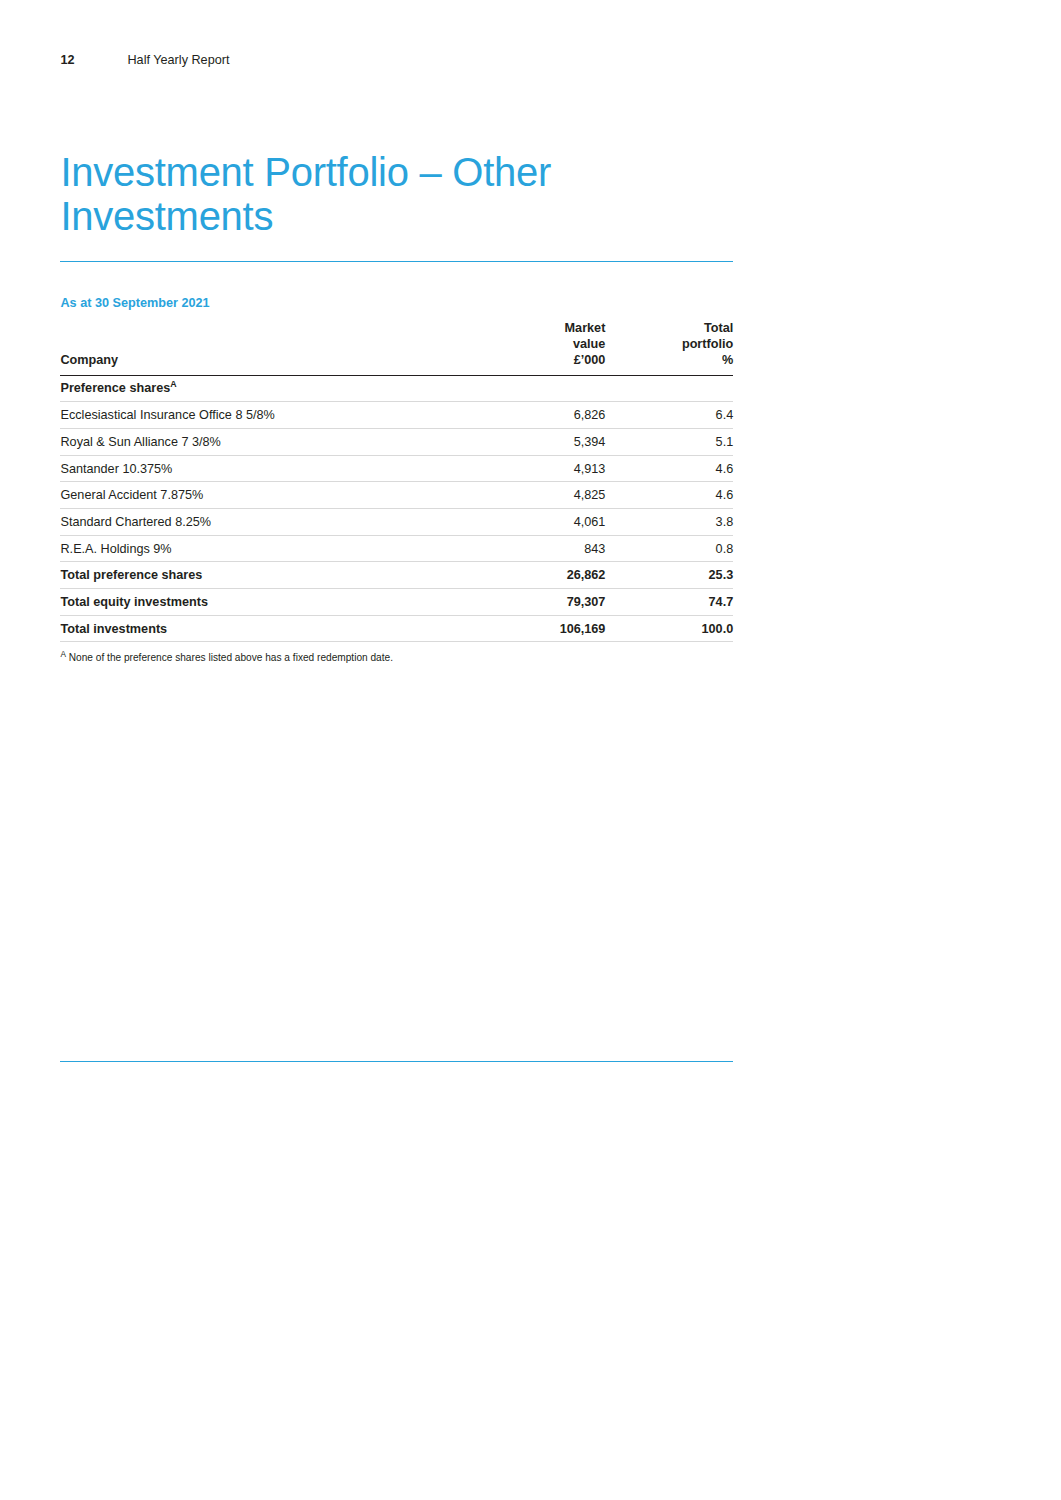12 Half Yearly Report
Investment Portfolio – Other Investments
As at 30 September 2021
| Company | Market value £’000 | Total portfolio % |
| --- | --- | --- |
| Preference shares A | | |
| Ecclesiastical Insurance Office 8 5/8% | 6,826 | 6.4 |
| Royal & Sun Alliance 7 3/8% | 5,394 | 5.1 |
| Santander 10.375% | 4,913 | 4.6 |
| General Accident 7.875% | 4,825 | 4.6 |
| Standard Chartered 8.25% | 4,061 | 3.8 |
| R.E.A. Holdings 9% | 843 | 0.8 |
| Total preference shares | 26,862 | 25.3 |
| Total equity investments | 79,307 | 74.7 |
| Total investments | 106,169 | 100.0 |
A None of the preference shares listed above has a fixed redemption date.